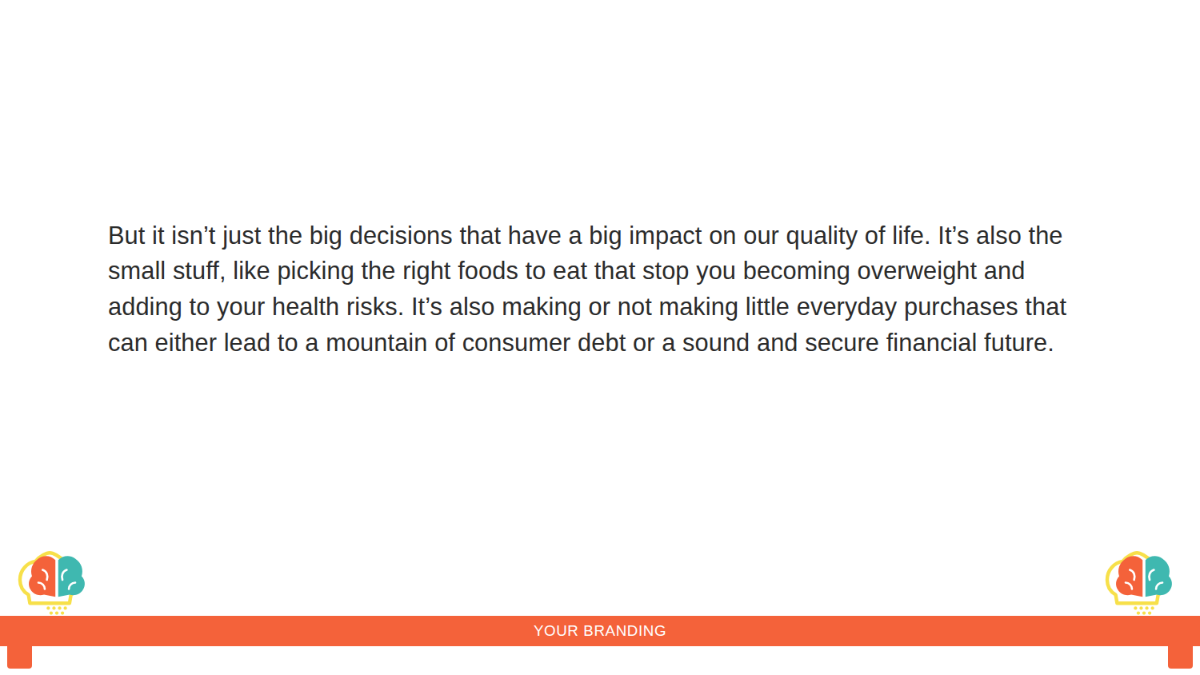But it isn’t just the big decisions that have a big impact on our quality of life. It’s also the small stuff, like picking the right foods to eat that stop you becoming overweight and adding to your health risks. It’s also making or not making little everyday purchases that can either lead to a mountain of consumer debt or a sound and secure financial future.
YOUR BRANDING
⚡
⚡